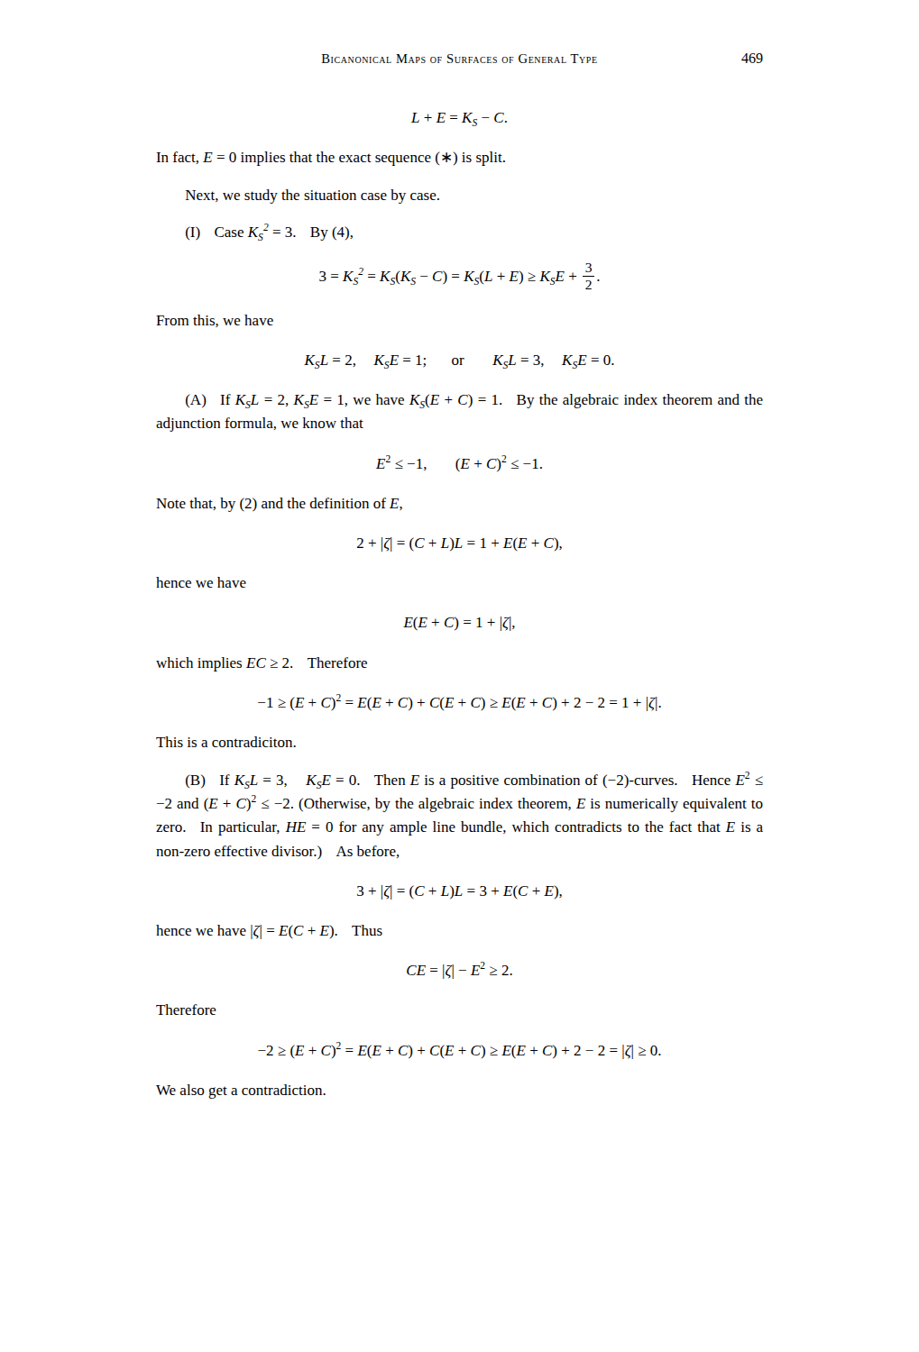Bicanonical Maps of Surfaces of General Type 469
L + E = KS − C.
In fact, E = 0 implies that the exact sequence (∗) is split.
Next, we study the situation case by case.
(I) Case KS2 = 3. By (4),
3 = KS2 = KS(KS − C) = KS(L + E) ≥ KSE + 32.
From this, we have
KSL = 2, KSE = 1; or KSL = 3, KSE = 0.
(A) If KSL = 2, KSE = 1, we have KS(E + C) = 1. By the algebraic index theorem and the adjunction formula, we know that
E2 ≤ −1, (E + C)2 ≤ −1.
Note that, by (2) and the definition of E,
2 + |ζ| = (C + L)L = 1 + E(E + C),
hence we have
E(E + C) = 1 + |ζ|,
which implies EC ≥ 2. Therefore
−1 ≥ (E + C)2 = E(E + C) + C(E + C) ≥ E(E + C) + 2 − 2 = 1 + |ζ|.
This is a contradiciton.
(B) If KSL = 3, KSE = 0. Then E is a positive combination of (−2)-curves. Hence E2 ≤ −2 and (E + C)2 ≤ −2. (Otherwise, by the algebraic index theorem, E is numerically equivalent to zero. In particular, HE = 0 for any ample line bundle, which contradicts to the fact that E is a non-zero effective divisor.) As before,
3 + |ζ| = (C + L)L = 3 + E(C + E),
hence we have |ζ| = E(C + E). Thus
CE = |ζ| − E2 ≥ 2.
Therefore
−2 ≥ (E + C)2 = E(E + C) + C(E + C) ≥ E(E + C) + 2 − 2 = |ζ| ≥ 0.
We also get a contradiction.